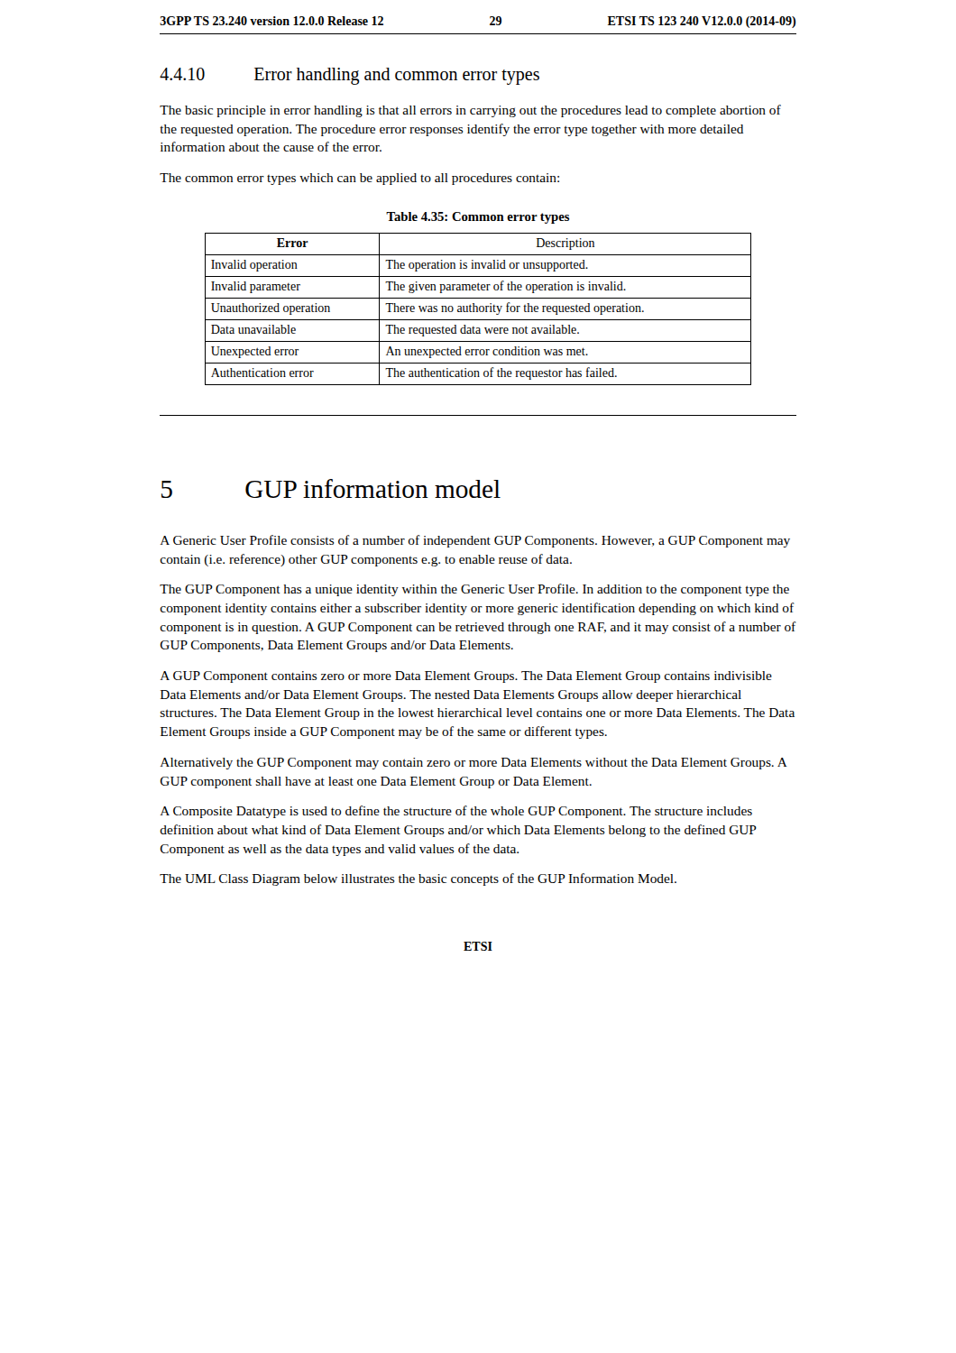3GPP TS 23.240 version 12.0.0 Release 12 29 ETSI TS 123 240 V12.0.0 (2014-09)
4.4.10 Error handling and common error types
The basic principle in error handling is that all errors in carrying out the procedures lead to complete abortion of the requested operation. The procedure error responses identify the error type together with more detailed information about the cause of the error.
The common error types which can be applied to all procedures contain:
Table 4.35: Common error types
| Error | Description |
| --- | --- |
| Invalid operation | The operation is invalid or unsupported. |
| Invalid parameter | The given parameter of the operation is invalid. |
| Unauthorized operation | There was no authority for the requested operation. |
| Data unavailable | The requested data were not available. |
| Unexpected error | An unexpected error condition was met. |
| Authentication error | The authentication of the requestor has failed. |
5 GUP information model
A Generic User Profile consists of a number of independent GUP Components. However, a GUP Component may contain (i.e. reference) other GUP components e.g. to enable reuse of data.
The GUP Component has a unique identity within the Generic User Profile. In addition to the component type the component identity contains either a subscriber identity or more generic identification depending on which kind of component is in question. A GUP Component can be retrieved through one RAF, and it may consist of a number of GUP Components, Data Element Groups and/or Data Elements.
A GUP Component contains zero or more Data Element Groups. The Data Element Group contains indivisible Data Elements and/or Data Element Groups. The nested Data Elements Groups allow deeper hierarchical structures. The Data Element Group in the lowest hierarchical level contains one or more Data Elements. The Data Element Groups inside a GUP Component may be of the same or different types.
Alternatively the GUP Component may contain zero or more Data Elements without the Data Element Groups. A GUP component shall have at least one Data Element Group or Data Element.
A Composite Datatype is used to define the structure of the whole GUP Component. The structure includes definition about what kind of Data Element Groups and/or which Data Elements belong to the defined GUP Component as well as the data types and valid values of the data.
The UML Class Diagram below illustrates the basic concepts of the GUP Information Model.
ETSI